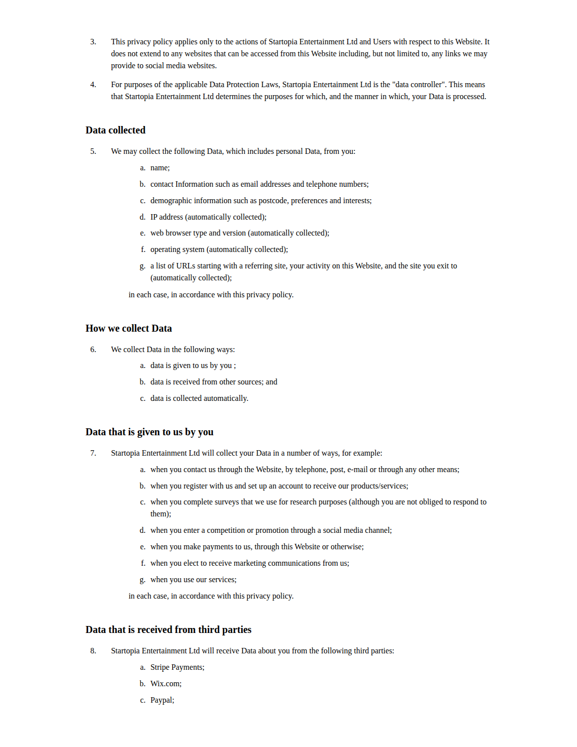3. This privacy policy applies only to the actions of Startopia Entertainment Ltd and Users with respect to this Website. It does not extend to any websites that can be accessed from this Website including, but not limited to, any links we may provide to social media websites.
4. For purposes of the applicable Data Protection Laws, Startopia Entertainment Ltd is the "data controller". This means that Startopia Entertainment Ltd determines the purposes for which, and the manner in which, your Data is processed.
Data collected
5. We may collect the following Data, which includes personal Data, from you:
name;
contact Information such as email addresses and telephone numbers;
demographic information such as postcode, preferences and interests;
IP address (automatically collected);
web browser type and version (automatically collected);
operating system (automatically collected);
a list of URLs starting with a referring site, your activity on this Website, and the site you exit to (automatically collected);
in each case, in accordance with this privacy policy.
How we collect Data
6. We collect Data in the following ways:
data is given to us by you ;
data is received from other sources; and
data is collected automatically.
Data that is given to us by you
7. Startopia Entertainment Ltd will collect your Data in a number of ways, for example:
when you contact us through the Website, by telephone, post, e-mail or through any other means;
when you register with us and set up an account to receive our products/services;
when you complete surveys that we use for research purposes (although you are not obliged to respond to them);
when you enter a competition or promotion through a social media channel;
when you make payments to us, through this Website or otherwise;
when you elect to receive marketing communications from us;
when you use our services;
in each case, in accordance with this privacy policy.
Data that is received from third parties
8. Startopia Entertainment Ltd will receive Data about you from the following third parties:
Stripe Payments;
Wix.com;
Paypal;